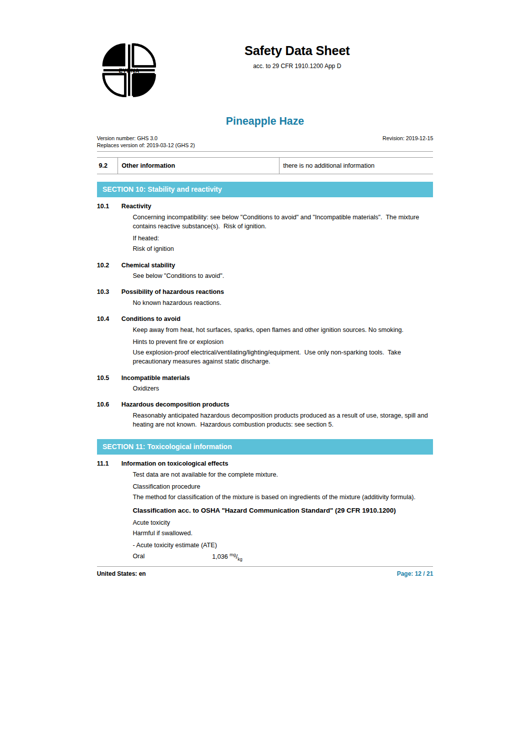EYBNA
Safety Data Sheet
acc. to 29 CFR 1910.1200 App D
Pineapple Haze
Version number: GHS 3.0
Replaces version of: 2019-03-12 (GHS 2)
Revision: 2019-12-15
| 9.2 | Other information | there is no additional information |
SECTION 10: Stability and reactivity
10.1
Reactivity
Concerning incompatibility: see below "Conditions to avoid" and "Incompatible materials". The mixture contains reactive substance(s). Risk of ignition.
If heated:
Risk of ignition
10.2
Chemical stability
See below "Conditions to avoid".
10.3
Possibility of hazardous reactions
No known hazardous reactions.
10.4
Conditions to avoid
Keep away from heat, hot surfaces, sparks, open flames and other ignition sources. No smoking.
Hints to prevent fire or explosion
Use explosion-proof electrical/ventilating/lighting/equipment. Use only non-sparking tools. Take precautionary measures against static discharge.
10.5
Incompatible materials
Oxidizers
10.6
Hazardous decomposition products
Reasonably anticipated hazardous decomposition products produced as a result of use, storage, spill and heating are not known. Hazardous combustion products: see section 5.
SECTION 11: Toxicological information
11.1
Information on toxicological effects
Test data are not available for the complete mixture.
Classification procedure
The method for classification of the mixture is based on ingredients of the mixture (additivity formula).
Classification acc. to OSHA "Hazard Communication Standard" (29 CFR 1910.1200)
Acute toxicity
Harmful if swallowed.
- Acute toxicity estimate (ATE)
Oral
1,036 mg/kg
United States: en
Page: 12 / 21